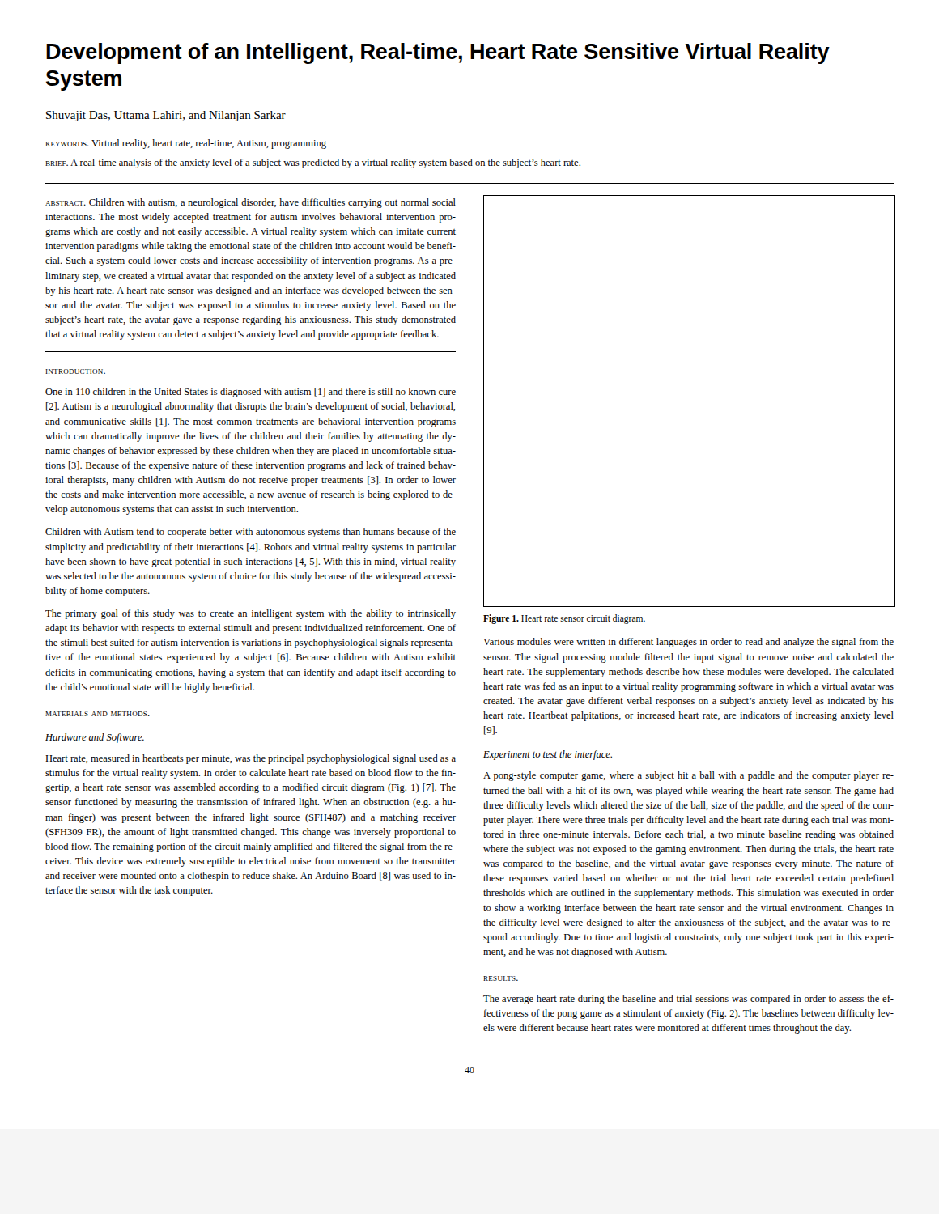Development of an Intelligent, Real-time, Heart Rate Sensitive Virtual Reality System
Shuvajit Das, Uttama Lahiri, and Nilanjan Sarkar
Keywords. Virtual reality, heart rate, real-time, Autism, programming
Brief. A real-time analysis of the anxiety level of a subject was predicted by a virtual reality system based on the subject’s heart rate.
Abstract. Children with autism, a neurological disorder, have difficulties carrying out normal social interactions. The most widely accepted treatment for autism involves behavioral intervention programs which are costly and not easily accessible. A virtual reality system which can imitate current intervention paradigms while taking the emotional state of the children into account would be beneficial. Such a system could lower costs and increase accessibility of intervention programs. As a preliminary step, we created a virtual avatar that responded on the anxiety level of a subject as indicated by his heart rate. A heart rate sensor was designed and an interface was developed between the sensor and the avatar. The subject was exposed to a stimulus to increase anxiety level. Based on the subject’s heart rate, the avatar gave a response regarding his anxiousness. This study demonstrated that a virtual reality system can detect a subject’s anxiety level and provide appropriate feedback.
Introduction.
One in 110 children in the United States is diagnosed with autism [1] and there is still no known cure [2]. Autism is a neurological abnormality that disrupts the brain’s development of social, behavioral, and communicative skills [1]. The most common treatments are behavioral intervention programs which can dramatically improve the lives of the children and their families by attenuating the dynamic changes of behavior expressed by these children when they are placed in uncomfortable situations [3]. Because of the expensive nature of these intervention programs and lack of trained behavioral therapists, many children with Autism do not receive proper treatments [3]. In order to lower the costs and make intervention more accessible, a new avenue of research is being explored to develop autonomous systems that can assist in such intervention.
Children with Autism tend to cooperate better with autonomous systems than humans because of the simplicity and predictability of their interactions [4]. Robots and virtual reality systems in particular have been shown to have great potential in such interactions [4, 5]. With this in mind, virtual reality was selected to be the autonomous system of choice for this study because of the widespread accessibility of home computers.
The primary goal of this study was to create an intelligent system with the ability to intrinsically adapt its behavior with respects to external stimuli and present individualized reinforcement. One of the stimuli best suited for autism intervention is variations in psychophysiological signals representative of the emotional states experienced by a subject [6]. Because children with Autism exhibit deficits in communicating emotions, having a system that can identify and adapt itself according to the child’s emotional state will be highly beneficial.
Materials and Methods.
Hardware and Software.
Heart rate, measured in heartbeats per minute, was the principal psychophysiological signal used as a stimulus for the virtual reality system. In order to calculate heart rate based on blood flow to the fingertip, a heart rate sensor was assembled according to a modified circuit diagram (Fig. 1) [7]. The sensor functioned by measuring the transmission of infrared light. When an obstruction (e.g. a human finger) was present between the infrared light source (SFH487) and a matching receiver (SFH309 FR), the amount of light transmitted changed. This change was inversely proportional to blood flow. The remaining portion of the circuit mainly amplified and filtered the signal from the receiver. This device was extremely susceptible to electrical noise from movement so the transmitter and receiver were mounted onto a clothespin to reduce shake. An Arduino Board [8] was used to interface the sensor with the task computer.
Figure 1. Heart rate sensor circuit diagram.
Various modules were written in different languages in order to read and analyze the signal from the sensor. The signal processing module filtered the input signal to remove noise and calculated the heart rate. The supplementary methods describe how these modules were developed. The calculated heart rate was fed as an input to a virtual reality programming software in which a virtual avatar was created. The avatar gave different verbal responses on a subject’s anxiety level as indicated by his heart rate. Heartbeat palpitations, or increased heart rate, are indicators of increasing anxiety level [9].
Experiment to test the interface.
A pong-style computer game, where a subject hit a ball with a paddle and the computer player returned the ball with a hit of its own, was played while wearing the heart rate sensor. The game had three difficulty levels which altered the size of the ball, size of the paddle, and the speed of the computer player. There were three trials per difficulty level and the heart rate during each trial was monitored in three one-minute intervals. Before each trial, a two minute baseline reading was obtained where the subject was not exposed to the gaming environment. Then during the trials, the heart rate was compared to the baseline, and the virtual avatar gave responses every minute. The nature of these responses varied based on whether or not the trial heart rate exceeded certain predefined thresholds which are outlined in the supplementary methods. This simulation was executed in order to show a working interface between the heart rate sensor and the virtual environment. Changes in the difficulty level were designed to alter the anxiousness of the subject, and the avatar was to respond accordingly. Due to time and logistical constraints, only one subject took part in this experiment, and he was not diagnosed with Autism.
Results.
The average heart rate during the baseline and trial sessions was compared in order to assess the effectiveness of the pong game as a stimulant of anxiety (Fig. 2). The baselines between difficulty levels were different because heart rates were monitored at different times throughout the day.
40